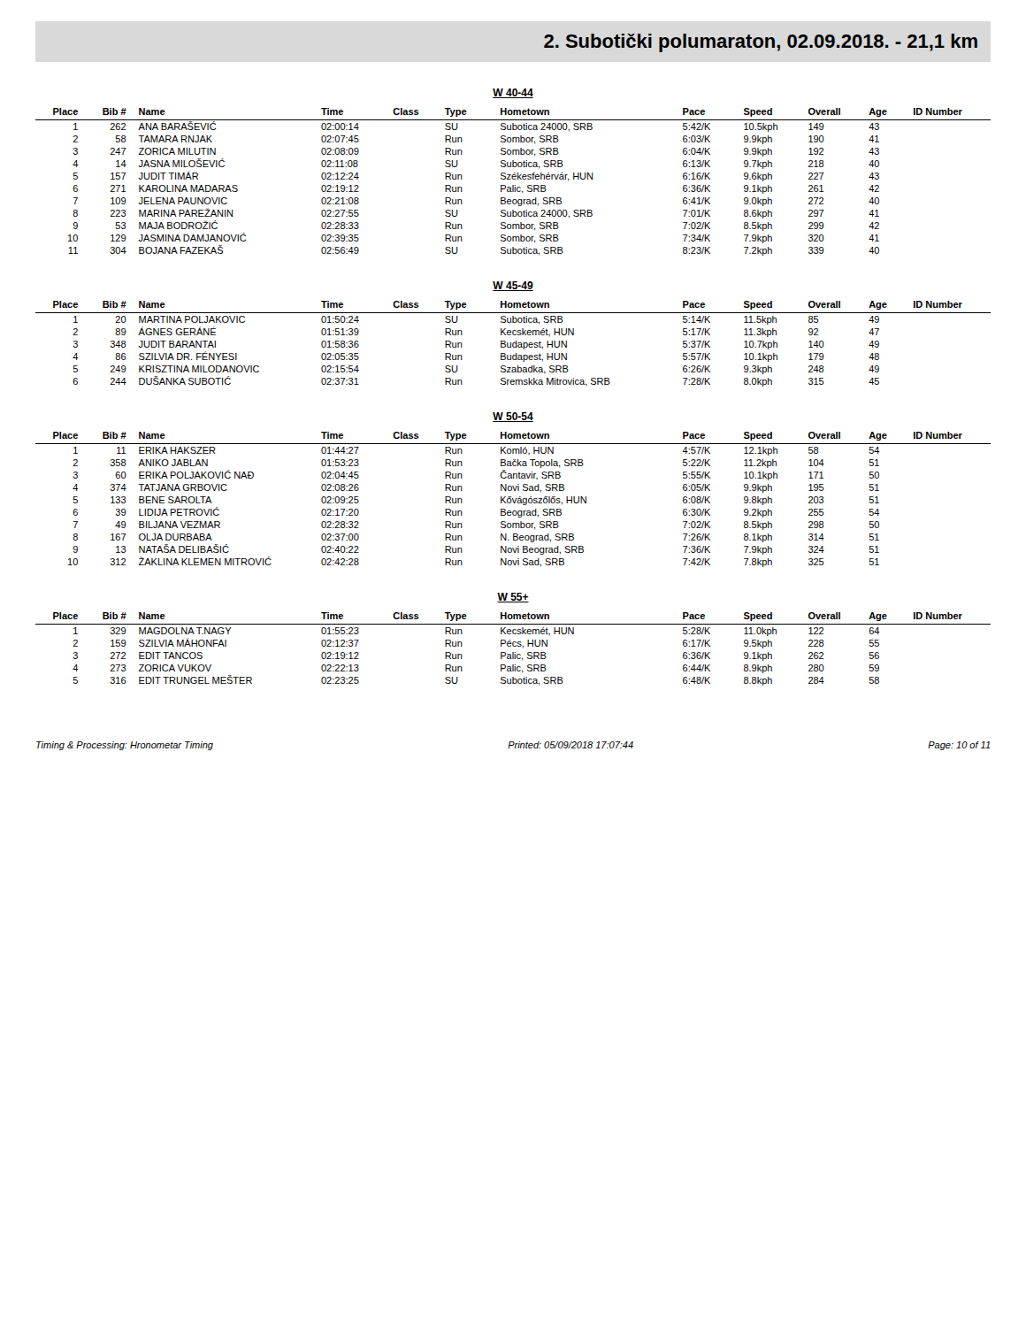2. Subotički polumaraton, 02.09.2018. - 21,1 km
W 40-44
| Place | Bib # | Name | Time | Class | Type | Hometown | Pace | Speed | Overall | Age | ID Number |
| --- | --- | --- | --- | --- | --- | --- | --- | --- | --- | --- | --- |
| 1 | 262 | ANA BARAŠEVIĆ | 02:00:14 | | SU | Subotica 24000, SRB | 5:42/K | 10.5kph | 149 | 43 | |
| 2 | 58 | TAMARA RNJAK | 02:07:45 | | Run | Sombor, SRB | 6:03/K | 9.9kph | 190 | 41 | |
| 3 | 247 | ZORICA MILUTIN | 02:08:09 | | Run | Sombor, SRB | 6:04/K | 9.9kph | 192 | 43 | |
| 4 | 14 | JASNA MILOŠEVIĆ | 02:11:08 | | SU | Subotica, SRB | 6:13/K | 9.7kph | 218 | 40 | |
| 5 | 157 | JUDIT TIMÁR | 02:12:24 | | Run | Székesfehérvár, HUN | 6:16/K | 9.6kph | 227 | 43 | |
| 6 | 271 | KAROLINA MADARAS | 02:19:12 | | Run | Palic, SRB | 6:36/K | 9.1kph | 261 | 42 | |
| 7 | 109 | JELENA PAUNOVIC | 02:21:08 | | Run | Beograd, SRB | 6:41/K | 9.0kph | 272 | 40 | |
| 8 | 223 | MARINA PAREŽANIN | 02:27:55 | | SU | Subotica 24000, SRB | 7:01/K | 8.6kph | 297 | 41 | |
| 9 | 53 | MAJA BODROŽIĆ | 02:28:33 | | Run | Sombor, SRB | 7:02/K | 8.5kph | 299 | 42 | |
| 10 | 129 | JASMINA DAMJANOVIĆ | 02:39:35 | | Run | Sombor, SRB | 7:34/K | 7.9kph | 320 | 41 | |
| 11 | 304 | BOJANA FAZEKAŠ | 02:56:49 | | SU | Subotica, SRB | 8:23/K | 7.2kph | 339 | 40 | |
W 45-49
| Place | Bib # | Name | Time | Class | Type | Hometown | Pace | Speed | Overall | Age | ID Number |
| --- | --- | --- | --- | --- | --- | --- | --- | --- | --- | --- | --- |
| 1 | 20 | MARTINA POLJAKOVIC | 01:50:24 | | SU | Subotica, SRB | 5:14/K | 11.5kph | 85 | 49 | |
| 2 | 89 | ÁGNES GERÁNÉ | 01:51:39 | | Run | Kecskemét, HUN | 5:17/K | 11.3kph | 92 | 47 | |
| 3 | 348 | JUDIT BARANTAI | 01:58:36 | | Run | Budapest, HUN | 5:37/K | 10.7kph | 140 | 49 | |
| 4 | 86 | SZILVIA DR. FÉNYESI | 02:05:35 | | Run | Budapest, HUN | 5:57/K | 10.1kph | 179 | 48 | |
| 5 | 249 | KRISZTINA MILODANOVIC | 02:15:54 | | SU | Szabadka, SRB | 6:26/K | 9.3kph | 248 | 49 | |
| 6 | 244 | DUŠANKA SUBOTIĆ | 02:37:31 | | Run | Sremskka Mitrovica, SRB | 7:28/K | 8.0kph | 315 | 45 | |
W 50-54
| Place | Bib # | Name | Time | Class | Type | Hometown | Pace | Speed | Overall | Age | ID Number |
| --- | --- | --- | --- | --- | --- | --- | --- | --- | --- | --- | --- |
| 1 | 11 | ERIKA HAKSZER | 01:44:27 | | Run | Komló, HUN | 4:57/K | 12.1kph | 58 | 54 | |
| 2 | 358 | ANIKO JABLAN | 01:53:23 | | Run | Bačka Topola, SRB | 5:22/K | 11.2kph | 104 | 51 | |
| 3 | 60 | ERIKA POLJAKOVIĆ NAĐ | 02:04:45 | | Run | Čantavir, SRB | 5:55/K | 10.1kph | 171 | 50 | |
| 4 | 374 | TATJANA GRBOVIC | 02:08:26 | | Run | Novi Sad, SRB | 6:05/K | 9.9kph | 195 | 51 | |
| 5 | 133 | BENE SAROLTA | 02:09:25 | | Run | Kővágószőlős, HUN | 6:08/K | 9.8kph | 203 | 51 | |
| 6 | 39 | LIDIJA PETROVIĆ | 02:17:20 | | Run | Beograd, SRB | 6:30/K | 9.2kph | 255 | 54 | |
| 7 | 49 | BILJANA VEZMAR | 02:28:32 | | Run | Sombor, SRB | 7:02/K | 8.5kph | 298 | 50 | |
| 8 | 167 | OLJA DURBABA | 02:37:00 | | Run | N. Beograd, SRB | 7:26/K | 8.1kph | 314 | 51 | |
| 9 | 13 | NATAŠA DELIBAŠIĆ | 02:40:22 | | Run | Novi Beograd, SRB | 7:36/K | 7.9kph | 324 | 51 | |
| 10 | 312 | ŽAKLINA KLEMEN MITROVIĆ | 02:42:28 | | Run | Novi Sad, SRB | 7:42/K | 7.8kph | 325 | 51 | |
W 55+
| Place | Bib # | Name | Time | Class | Type | Hometown | Pace | Speed | Overall | Age | ID Number |
| --- | --- | --- | --- | --- | --- | --- | --- | --- | --- | --- | --- |
| 1 | 329 | MAGDOLNA T.NAGY | 01:55:23 | | Run | Kecskemét, HUN | 5:28/K | 11.0kph | 122 | 64 | |
| 2 | 159 | SZILVIA MÁHONFAI | 02:12:37 | | Run | Pécs, HUN | 6:17/K | 9.5kph | 228 | 55 | |
| 3 | 272 | EDIT TANCOS | 02:19:12 | | Run | Palic, SRB | 6:36/K | 9.1kph | 262 | 56 | |
| 4 | 273 | ZORICA VUKOV | 02:22:13 | | Run | Palic, SRB | 6:44/K | 8.9kph | 280 | 59 | |
| 5 | 316 | EDIT TRUNGEL MEŠTER | 02:23:25 | | SU | Subotica, SRB | 6:48/K | 8.8kph | 284 | 58 | |
Timing & Processing: Hronometar Timing
Printed: 05/09/2018 17:07:44
Page: 10 of 11